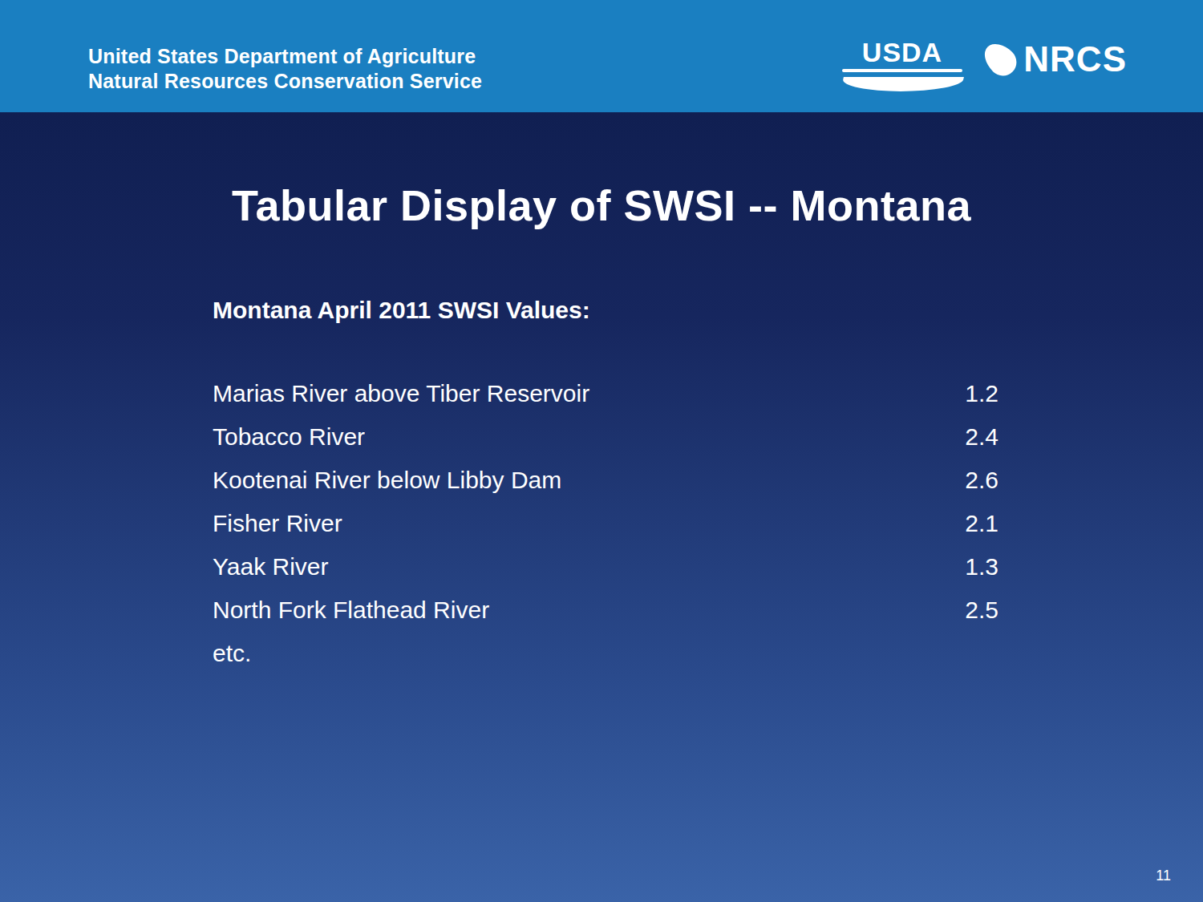United States Department of Agriculture
Natural Resources Conservation Service
USDA
NRCS
Tabular Display of SWSI -- Montana
Montana April 2011 SWSI Values:
| Marias River above Tiber Reservoir | 1.2 |
| Tobacco River | 2.4 |
| Kootenai River below Libby Dam | 2.6 |
| Fisher River | 2.1 |
| Yaak River | 1.3 |
| North Fork Flathead River | 2.5 |
etc.
11